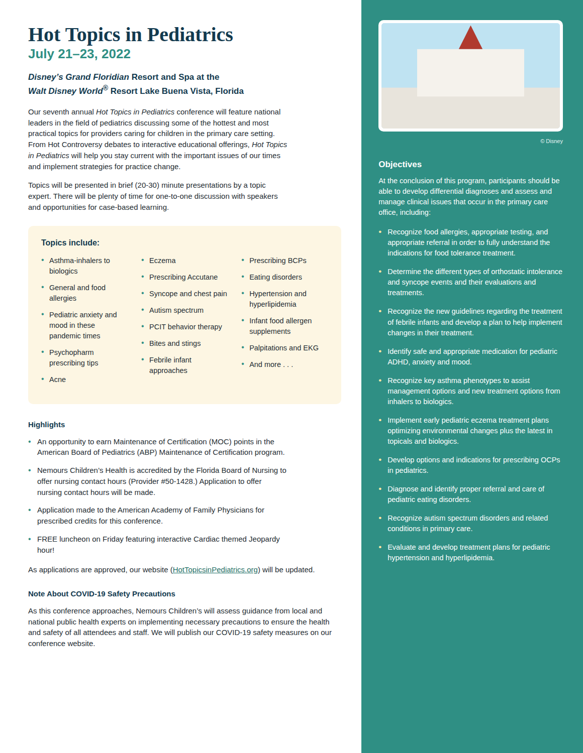Hot Topics in Pediatrics July 21–23, 2022
Disney’s Grand Floridian Resort and Spa at the
Walt Disney World® Resort Lake Buena Vista, Florida
Our seventh annual Hot Topics in Pediatrics conference will feature national leaders in the field of pediatrics discussing some of the hottest and most practical topics for providers caring for children in the primary care setting. From Hot Controversy debates to interactive educational offerings, Hot Topics in Pediatrics will help you stay current with the important issues of our times and implement strategies for practice change.
Topics will be presented in brief (20-30) minute presentations by a topic expert. There will be plenty of time for one-to-one discussion with speakers and opportunities for case-based learning.
Topics include:
Asthma-inhalers to biologics
General and food allergies
Pediatric anxiety and mood in these pandemic times
Psychopharm prescribing tips
Acne
Eczema
Prescribing Accutane
Syncope and chest pain
Autism spectrum
PCIT behavior therapy
Bites and stings
Febrile infant approaches
Prescribing BCPs
Eating disorders
Hypertension and hyperlipidemia
Infant food allergen supplements
Palpitations and EKG
And more . . .
Highlights
An opportunity to earn Maintenance of Certification (MOC) points in the American Board of Pediatrics (ABP) Maintenance of Certification program.
Nemours Children’s Health is accredited by the Florida Board of Nursing to offer nursing contact hours (Provider #50-1428.) Application to offer nursing contact hours will be made.
Application made to the American Academy of Family Physicians for prescribed credits for this conference.
FREE luncheon on Friday featuring interactive Cardiac themed Jeopardy hour!
As applications are approved, our website (HotTopicsinPediatrics.org) will be updated.
Note About COVID-19 Safety Precautions
As this conference approaches, Nemours Children’s will assess guidance from local and national public health experts on implementing necessary precautions to ensure the health and safety of all attendees and staff. We will publish our COVID-19 safety measures on our conference website.
© Disney
Objectives
At the conclusion of this program, participants should be able to develop differential diagnoses and assess and manage clinical issues that occur in the primary care office, including:
Recognize food allergies, appropriate testing, and appropriate referral in order to fully understand the indications for food tolerance treatment.
Determine the different types of orthostatic intolerance and syncope events and their evaluations and treatments.
Recognize the new guidelines regarding the treatment of febrile infants and develop a plan to help implement changes in their treatment.
Identify safe and appropriate medication for pediatric ADHD, anxiety and mood.
Recognize key asthma phenotypes to assist management options and new treatment options from inhalers to biologics.
Implement early pediatric eczema treatment plans optimizing environmental changes plus the latest in topicals and biologics.
Develop options and indications for prescribing OCPs in pediatrics.
Diagnose and identify proper referral and care of pediatric eating disorders.
Recognize autism spectrum disorders and related conditions in primary care.
Evaluate and develop treatment plans for pediatric hypertension and hyperlipidemia.